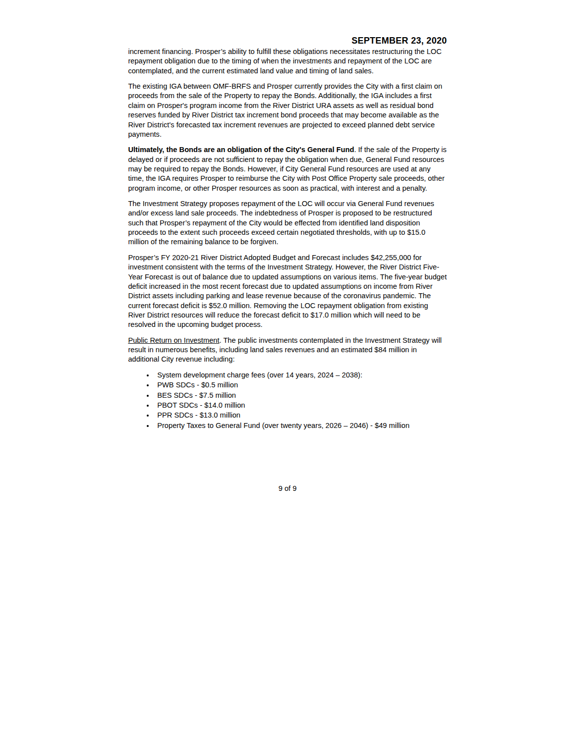SEPTEMBER 23, 2020
increment financing. Prosper’s ability to fulfill these obligations necessitates restructuring the LOC repayment obligation due to the timing of when the investments and repayment of the LOC are contemplated, and the current estimated land value and timing of land sales.
The existing IGA between OMF-BRFS and Prosper currently provides the City with a first claim on proceeds from the sale of the Property to repay the Bonds. Additionally, the IGA includes a first claim on Prosper's program income from the River District URA assets as well as residual bond reserves funded by River District tax increment bond proceeds that may become available as the River District's forecasted tax increment revenues are projected to exceed planned debt service payments.
Ultimately, the Bonds are an obligation of the City's General Fund. If the sale of the Property is delayed or if proceeds are not sufficient to repay the obligation when due, General Fund resources may be required to repay the Bonds. However, if City General Fund resources are used at any time, the IGA requires Prosper to reimburse the City with Post Office Property sale proceeds, other program income, or other Prosper resources as soon as practical, with interest and a penalty.
The Investment Strategy proposes repayment of the LOC will occur via General Fund revenues and/or excess land sale proceeds. The indebtedness of Prosper is proposed to be restructured such that Prosper’s repayment of the City would be effected from identified land disposition proceeds to the extent such proceeds exceed certain negotiated thresholds, with up to $15.0 million of the remaining balance to be forgiven.
Prosper’s FY 2020-21 River District Adopted Budget and Forecast includes $42,255,000 for investment consistent with the terms of the Investment Strategy. However, the River District Five-Year Forecast is out of balance due to updated assumptions on various items. The five-year budget deficit increased in the most recent forecast due to updated assumptions on income from River District assets including parking and lease revenue because of the coronavirus pandemic. The current forecast deficit is $52.0 million. Removing the LOC repayment obligation from existing River District resources will reduce the forecast deficit to $17.0 million which will need to be resolved in the upcoming budget process.
Public Return on Investment. The public investments contemplated in the Investment Strategy will result in numerous benefits, including land sales revenues and an estimated $84 million in additional City revenue including:
System development charge fees (over 14 years, 2024 – 2038):
PWB SDCs - $0.5 million
BES SDCs - $7.5 million
PBOT SDCs - $14.0 million
PPR SDCs - $13.0 million
Property Taxes to General Fund (over twenty years, 2026 – 2046) - $49 million
9 of 9